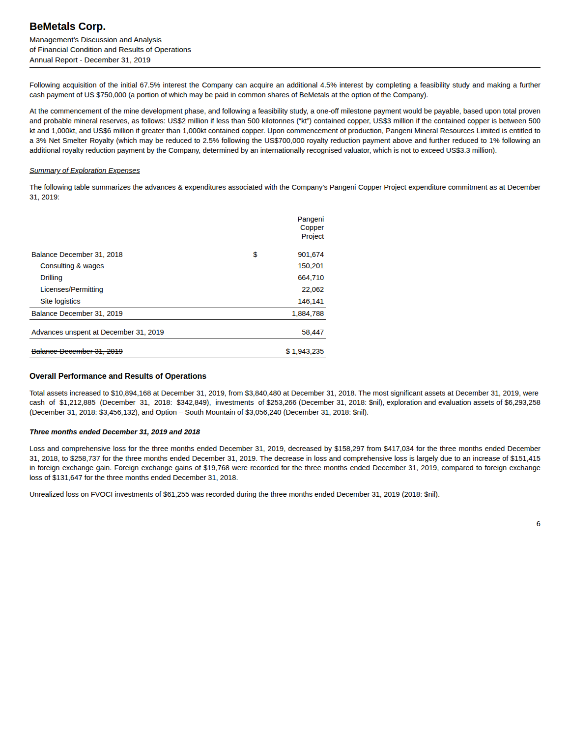BeMetals Corp.
Management’s Discussion and Analysis
of Financial Condition and Results of Operations
Annual Report - December 31, 2019
Following acquisition of the initial 67.5% interest the Company can acquire an additional 4.5% interest by completing a feasibility study and making a further cash payment of US $750,000 (a portion of which may be paid in common shares of BeMetals at the option of the Company).
At the commencement of the mine development phase, and following a feasibility study, a one-off milestone payment would be payable, based upon total proven and probable mineral reserves, as follows: US$2 million if less than 500 kilotonnes (“kt”) contained copper, US$3 million if the contained copper is between 500 kt and 1,000kt, and US$6 million if greater than 1,000kt contained copper. Upon commencement of production, Pangeni Mineral Resources Limited is entitled to a 3% Net Smelter Royalty (which may be reduced to 2.5% following the US$700,000 royalty reduction payment above and further reduced to 1% following an additional royalty reduction payment by the Company, determined by an internationally recognised valuator, which is not to exceed US$3.3 million).
Summary of Exploration Expenses
The following table summarizes the advances & expenditures associated with the Company’s Pangeni Copper Project expenditure commitment as at December 31, 2019:
| | | Pangeni Copper Project |
| Balance December 31, 2018 | $ | 901,674 |
| Consulting & wages | | 150,201 |
| Drilling | | 664,710 |
| Licenses/Permitting | | 22,062 |
| Site logistics | | 146,141 |
| Balance December 31, 2019 | | 1,884,788 |
| Advances unspent at December 31, 2019 | | 58,447 |
| Balance December 31, 2019 | | $ 1,943,235 |
Overall Performance and Results of Operations
Total assets increased to $10,894,168 at December 31, 2019, from $3,840,480 at December 31, 2018. The most significant assets at December 31, 2019, were cash of $1,212,885 (December 31, 2018: $342,849), investments of $253,266 (December 31, 2018: $nil), exploration and evaluation assets of $6,293,258 (December 31, 2018: $3,456,132), and Option – South Mountain of $3,056,240 (December 31, 2018: $nil).
Three months ended December 31, 2019 and 2018
Loss and comprehensive loss for the three months ended December 31, 2019, decreased by $158,297 from $417,034 for the three months ended December 31, 2018, to $258,737 for the three months ended December 31, 2019. The decrease in loss and comprehensive loss is largely due to an increase of $151,415 in foreign exchange gain. Foreign exchange gains of $19,768 were recorded for the three months ended December 31, 2019, compared to foreign exchange loss of $131,647 for the three months ended December 31, 2018.
Unrealized loss on FVOCI investments of $61,255 was recorded during the three months ended December 31, 2019 (2018: $nil).
6